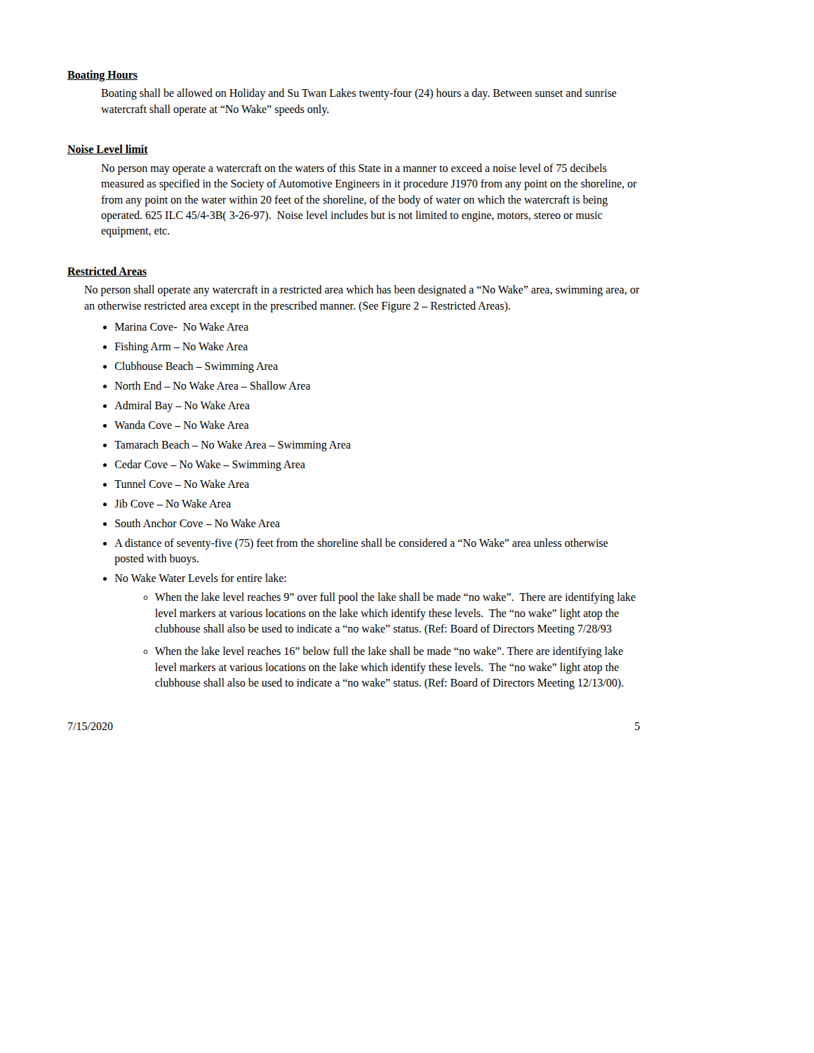Boating Hours
Boating shall be allowed on Holiday and Su Twan Lakes twenty-four (24) hours a day. Between sunset and sunrise watercraft shall operate at “No Wake” speeds only.
Noise Level limit
No person may operate a watercraft on the waters of this State in a manner to exceed a noise level of 75 decibels measured as specified in the Society of Automotive Engineers in it procedure J1970 from any point on the shoreline, or from any point on the water within 20 feet of the shoreline, of the body of water on which the watercraft is being operated. 625 ILC 45/4-3B( 3-26-97). Noise level includes but is not limited to engine, motors, stereo or music equipment, etc.
Restricted Areas
No person shall operate any watercraft in a restricted area which has been designated a “No Wake” area, swimming area, or an otherwise restricted area except in the prescribed manner. (See Figure 2 – Restricted Areas).
Marina Cove- No Wake Area
Fishing Arm – No Wake Area
Clubhouse Beach – Swimming Area
North End – No Wake Area – Shallow Area
Admiral Bay – No Wake Area
Wanda Cove – No Wake Area
Tamarach Beach – No Wake Area – Swimming Area
Cedar Cove – No Wake – Swimming Area
Tunnel Cove – No Wake Area
Jib Cove – No Wake Area
South Anchor Cove – No Wake Area
A distance of seventy-five (75) feet from the shoreline shall be considered a “No Wake” area unless otherwise posted with buoys.
No Wake Water Levels for entire lake:
When the lake level reaches 9” over full pool the lake shall be made “no wake”. There are identifying lake level markers at various locations on the lake which identify these levels. The “no wake” light atop the clubhouse shall also be used to indicate a “no wake” status. (Ref: Board of Directors Meeting 7/28/93
When the lake level reaches 16” below full the lake shall be made “no wake”. There are identifying lake level markers at various locations on the lake which identify these levels. The “no wake” light atop the clubhouse shall also be used to indicate a “no wake” status. (Ref: Board of Directors Meeting 12/13/00).
7/15/2020 5